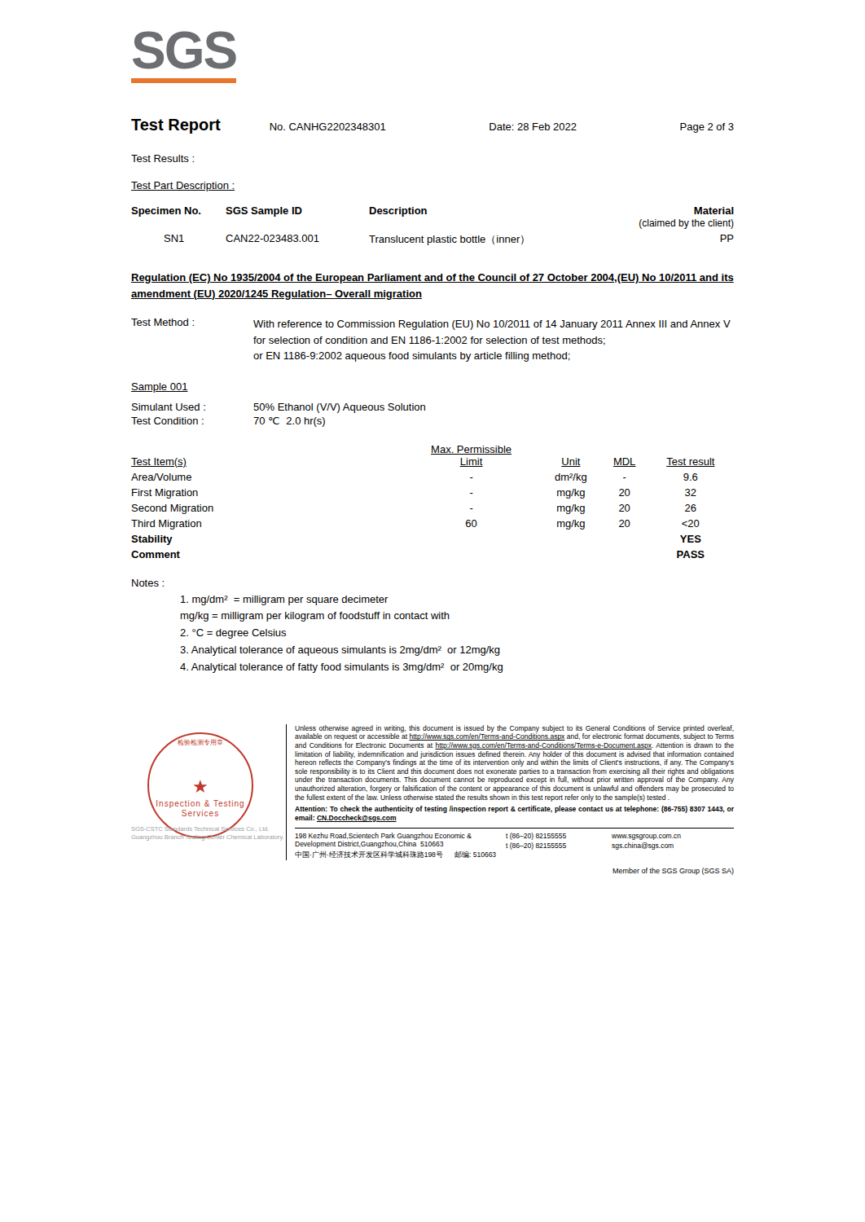SGS
Test Report
No. CANHG2202348301 Date: 28 Feb 2022 Page 2 of 3
Test Results :
Test Part Description :
| Specimen No. | SGS Sample ID | Description | Material (claimed by the client) |
| --- | --- | --- | --- |
| SN1 | CAN22-023483.001 | Translucent plastic bottle（inner） | PP |
Regulation (EC) No 1935/2004 of the European Parliament and of the Council of 27 October 2004,(EU) No 10/2011 and its amendment (EU) 2020/1245 Regulation– Overall migration
Test Method :
With reference to Commission Regulation (EU) No 10/2011 of 14 January 2011 Annex III and Annex V for selection of condition and EN 1186-1:2002 for selection of test methods;
or EN 1186-9:2002 aqueous food simulants by article filling method;
Sample 001
Simulant Used : 50% Ethanol (V/V) Aqueous Solution
Test Condition : 70 ℃ 2.0 hr(s)
| Test Item(s) | Max. Permissible Limit | Unit | MDL | Test result |
| --- | --- | --- | --- | --- |
| Area/Volume | - | dm²/kg | - | 9.6 |
| First Migration | - | mg/kg | 20 | 32 |
| Second Migration | - | mg/kg | 20 | 26 |
| Third Migration | 60 | mg/kg | 20 | <20 |
| Stability | | | | YES |
| Comment | | | | PASS |
Notes :
1. mg/dm² = milligram per square decimeter
mg/kg = milligram per kilogram of foodstuff in contact with
2. °C = degree Celsius
3. Analytical tolerance of aqueous simulants is 2mg/dm² or 12mg/kg
4. Analytical tolerance of fatty food simulants is 3mg/dm² or 20mg/kg
检验检测专用章 ★ Inspection & Testing Services
SGS-CSTC Standards Technical Services Co., Ltd.
Guangzhou Branch Testing Center Chemical Laboratory.
Unless otherwise agreed in writing, this document is issued by the Company subject to its General Conditions of Service printed overleaf, available on request or accessible at http://www.sgs.com/en/Terms-and-Conditions.aspx and, for electronic format documents, subject to Terms and Conditions for Electronic Documents at http://www.sgs.com/en/Terms-and-Conditions/Terms-e-Document.aspx. Attention is drawn to the limitation of liability, indemnification and jurisdiction issues defined therein. Any holder of this document is advised that information contained hereon reflects the Company's findings at the time of its intervention only and within the limits of Client's instructions, if any. The Company's sole responsibility is to its Client and this document does not exonerate parties to a transaction from exercising all their rights and obligations under the transaction documents. This document cannot be reproduced except in full, without prior written approval of the Company. Any unauthorized alteration, forgery or falsification of the content or appearance of this document is unlawful and offenders may be prosecuted to the fullest extent of the law. Unless otherwise stated the results shown in this test report refer only to the sample(s) tested .
Attention: To check the authenticity of testing /inspection report & certificate, please contact us at telephone: (86-755) 8307 1443, or email: CN.Doccheck@sgs.com
198 Kezhu Road,Scientech Park Guangzhou Economic & Development District,Guangzhou,China 510663
中国·广州·经济技术开发区科学城科珠路198号 邮编: 510663
t (86–20) 82155555
t (86–20) 82155555
www.sgsgroup.com.cn
sgs.china@sgs.com
Member of the SGS Group (SGS SA)